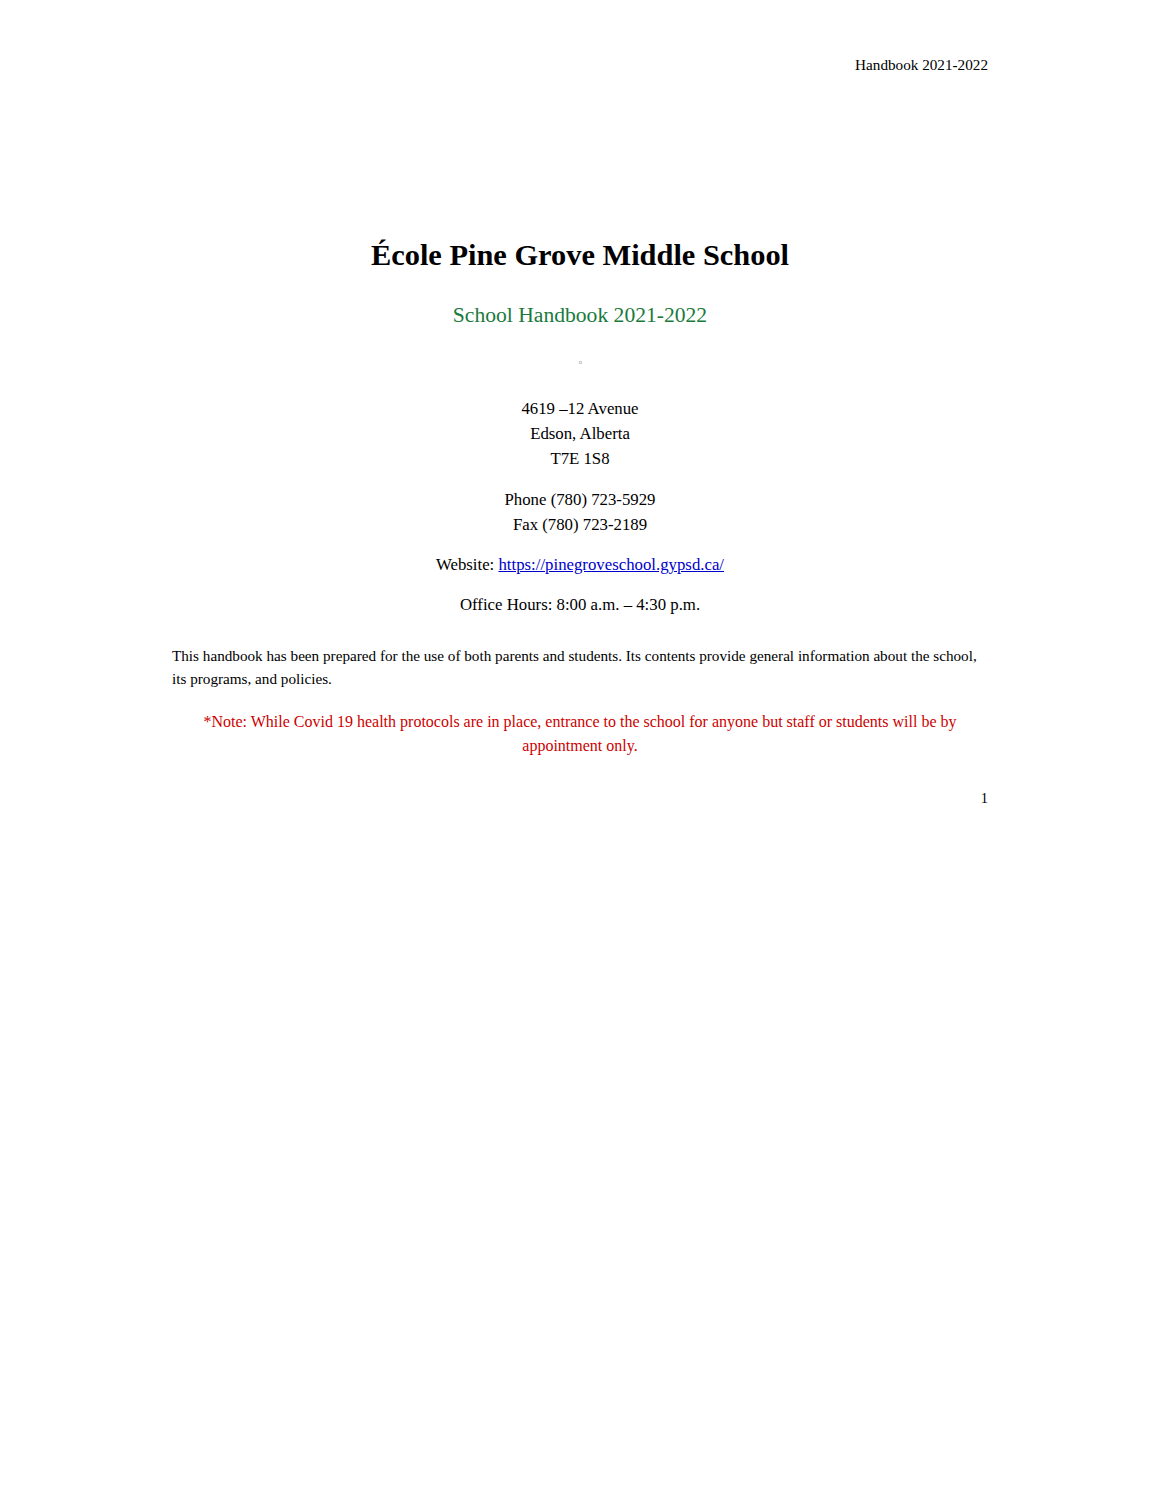Handbook 2021-2022
École Pine Grove Middle School
School Handbook 2021-2022
4619 –12 Avenue
Edson, Alberta
T7E 1S8
Phone (780) 723-5929
Fax (780) 723-2189
Website: https://pinegroveschool.gypsd.ca/
Office Hours: 8:00 a.m. – 4:30 p.m.
This handbook has been prepared for the use of both parents and students. Its contents provide general information about the school, its programs, and policies.
*Note: While Covid 19 health protocols are in place, entrance to the school for anyone but staff or students will be by appointment only.
1